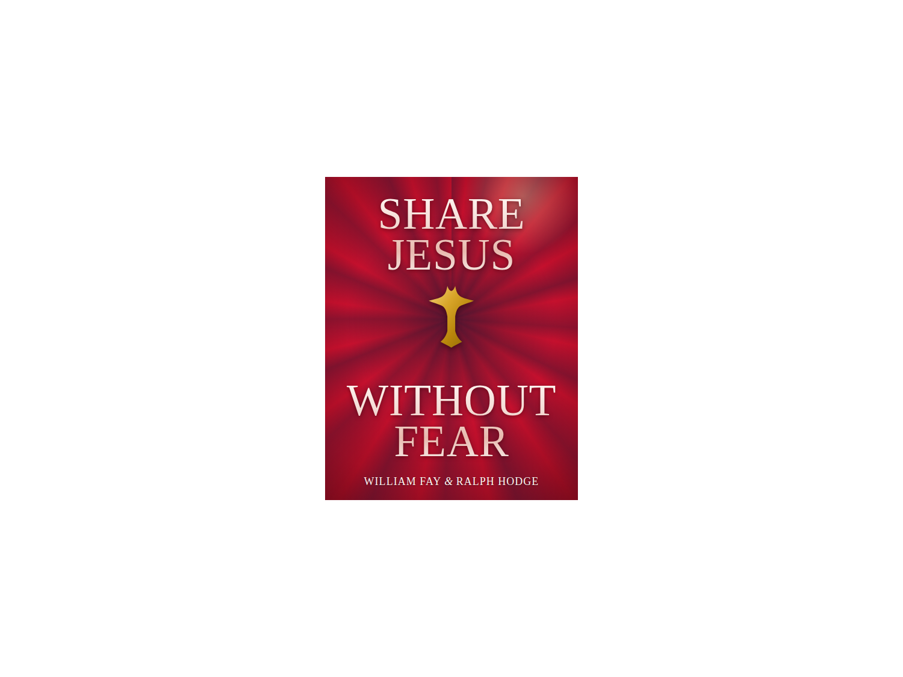Share Jesus Without Fear
Share Jesus
Without Fear
William Fay & Ralph Hodge